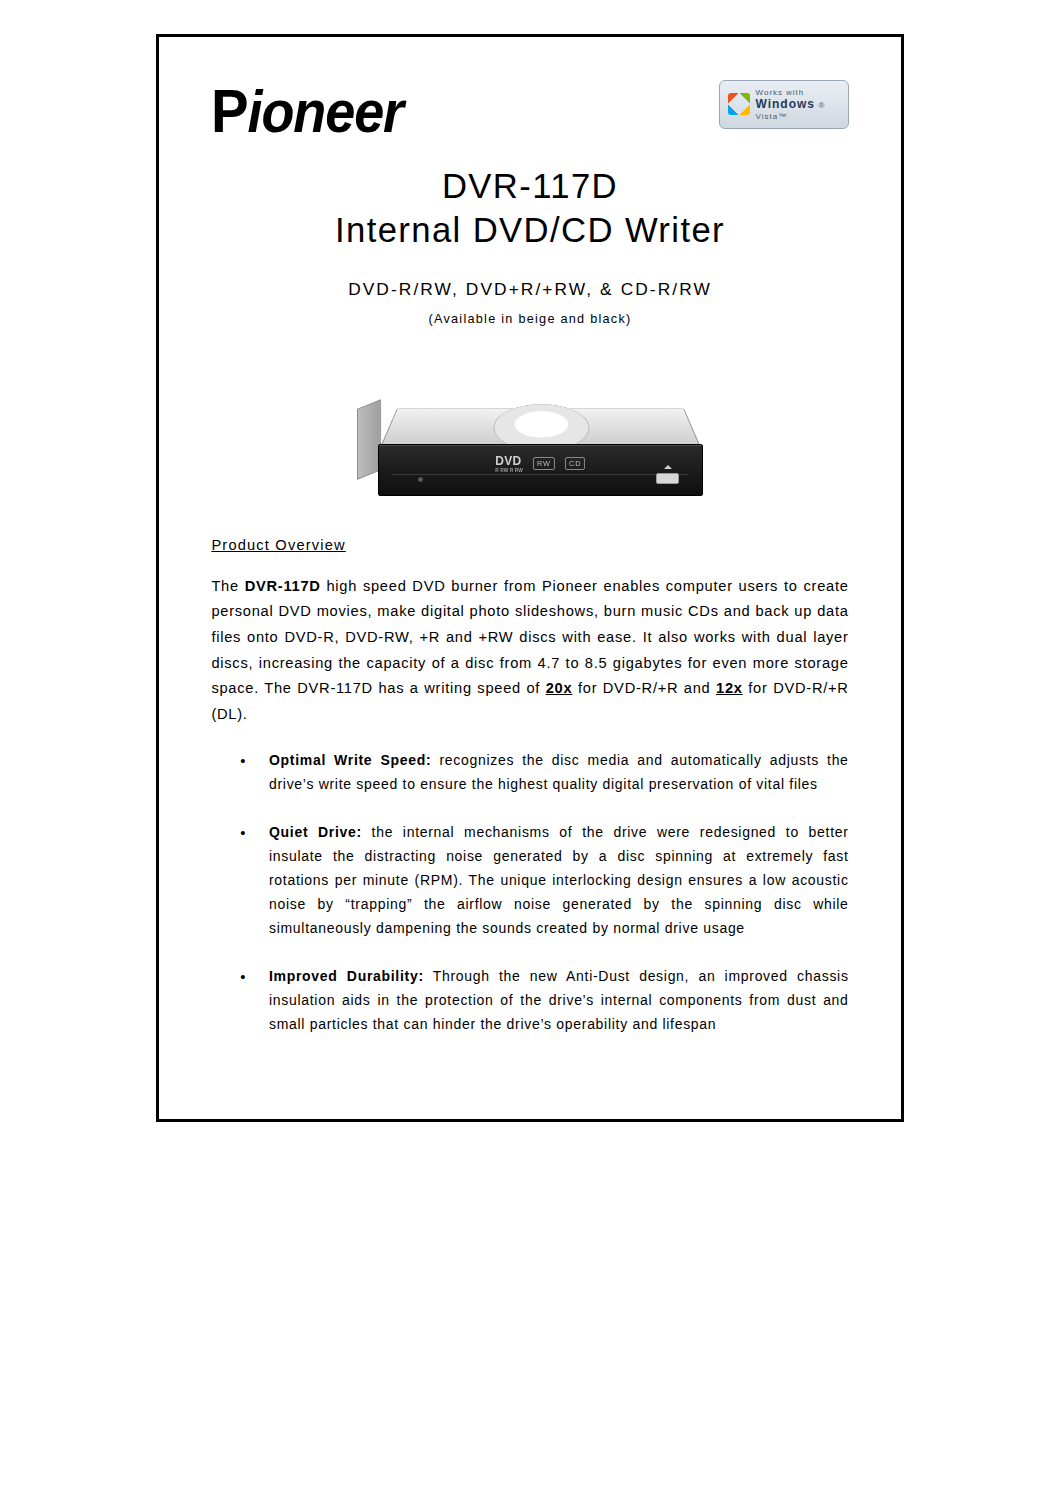Pioneer
Works with Windows ® Vista™
DVR-117DInternal DVD/CD Writer
DVD-R/RW, DVD+R/+RW, & CD-R/RW
(Available in beige and black)
DVDR RW R RW RW CD
Product Overview
The DVR-117D high speed DVD burner from Pioneer enables computer users to create personal DVD movies, make digital photo slideshows, burn music CDs and back up data files onto DVD-R, DVD-RW, +R and +RW discs with ease. It also works with dual layer discs, increasing the capacity of a disc from 4.7 to 8.5 gigabytes for even more storage space. The DVR-117D has a writing speed of 20x for DVD-R/+R and 12x for DVD-R/+R (DL).
Optimal Write Speed: recognizes the disc media and automatically adjusts the drive’s write speed to ensure the highest quality digital preservation of vital files
Quiet Drive: the internal mechanisms of the drive were redesigned to better insulate the distracting noise generated by a disc spinning at extremely fast rotations per minute (RPM). The unique interlocking design ensures a low acoustic noise by “trapping” the airflow noise generated by the spinning disc while simultaneously dampening the sounds created by normal drive usage
Improved Durability: Through the new Anti-Dust design, an improved chassis insulation aids in the protection of the drive’s internal components from dust and small particles that can hinder the drive’s operability and lifespan